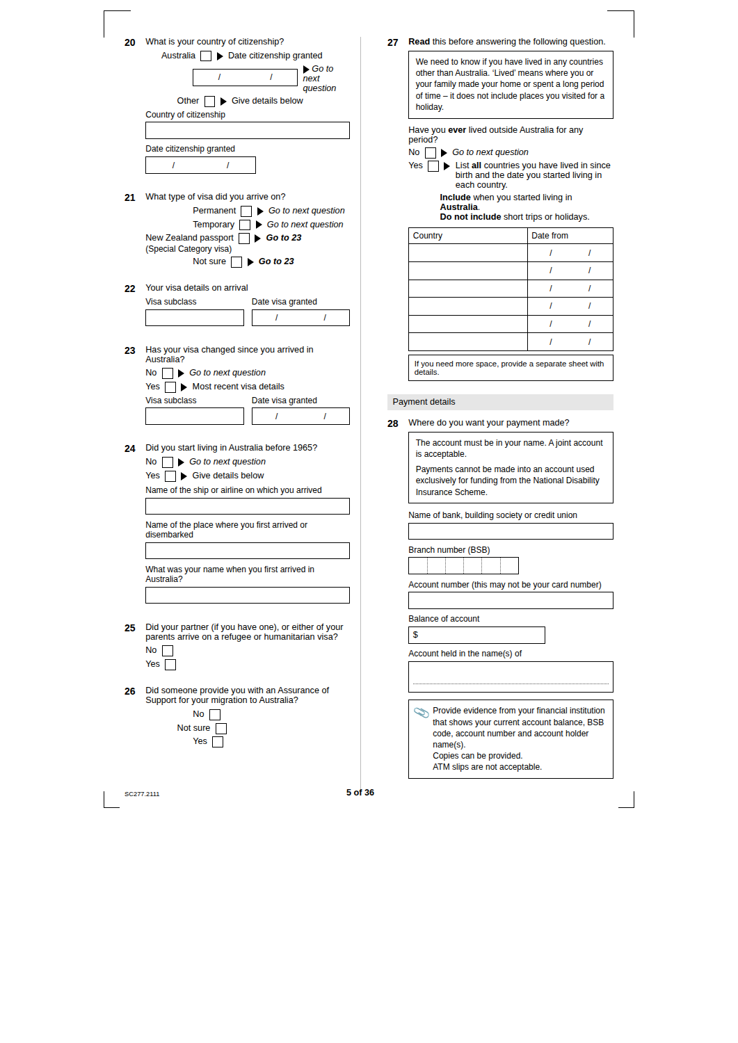20
What is your country of citizenship?
Australia Date citizenship granted
//
Go to next
question
Other Give details below
Country of citizenship
Date citizenship granted
//
21
What type of visa did you arrive on?
Permanent Go to next question
Temporary Go to next question
New Zealand passport Go to 23
(Special Category visa)
Not sure Go to 23
22
Your visa details on arrival
Visa subclass
Date visa granted
//
23
Has your visa changed since you arrived in Australia?
No Go to next question
Yes Most recent visa details
Visa subclass
Date visa granted
//
24
Did you start living in Australia before 1965?
No Go to next question
Yes Give details below
Name of the ship or airline on which you arrived
Name of the place where you first arrived or disembarked
What was your name when you first arrived in Australia?
25
Did your partner (if you have one), or either of your parents arrive on a refugee or humanitarian visa?
No
Yes
26
Did someone provide you with an Assurance of Support for your migration to Australia?
No
Not sure
Yes
27
Read this before answering the following question.
We need to know if you have lived in any countries other than Australia. ‘Lived’ means where you or your family made your home or spent a long period of time – it does not include places you visited for a holiday.
Have you ever lived outside Australia for any period?
No Go to next question
Yes
List all countries you have lived in since birth and the date you started living in each country.
Include when you started living in Australia.
Do not include short trips or holidays.
| Country | Date from |
| --- | --- |
| | / / |
| | / / |
| | / / |
| | / / |
| | / / |
| | / / |
If you need more space, provide a separate sheet with details.
Payment details
28
Where do you want your payment made?
The account must be in your name. A joint account is acceptable.
Payments cannot be made into an account used exclusively for funding from the National Disability Insurance Scheme.
Name of bank, building society or credit union
Branch number (BSB)
Account number (this may not be your card number)
Balance of account
$
Account held in the name(s) of
📎 Provide evidence from your financial institution that shows your current account balance, BSB code, account number and account holder name(s).
Copies can be provided.
ATM slips are not acceptable.
SC277.2111
5 of 36